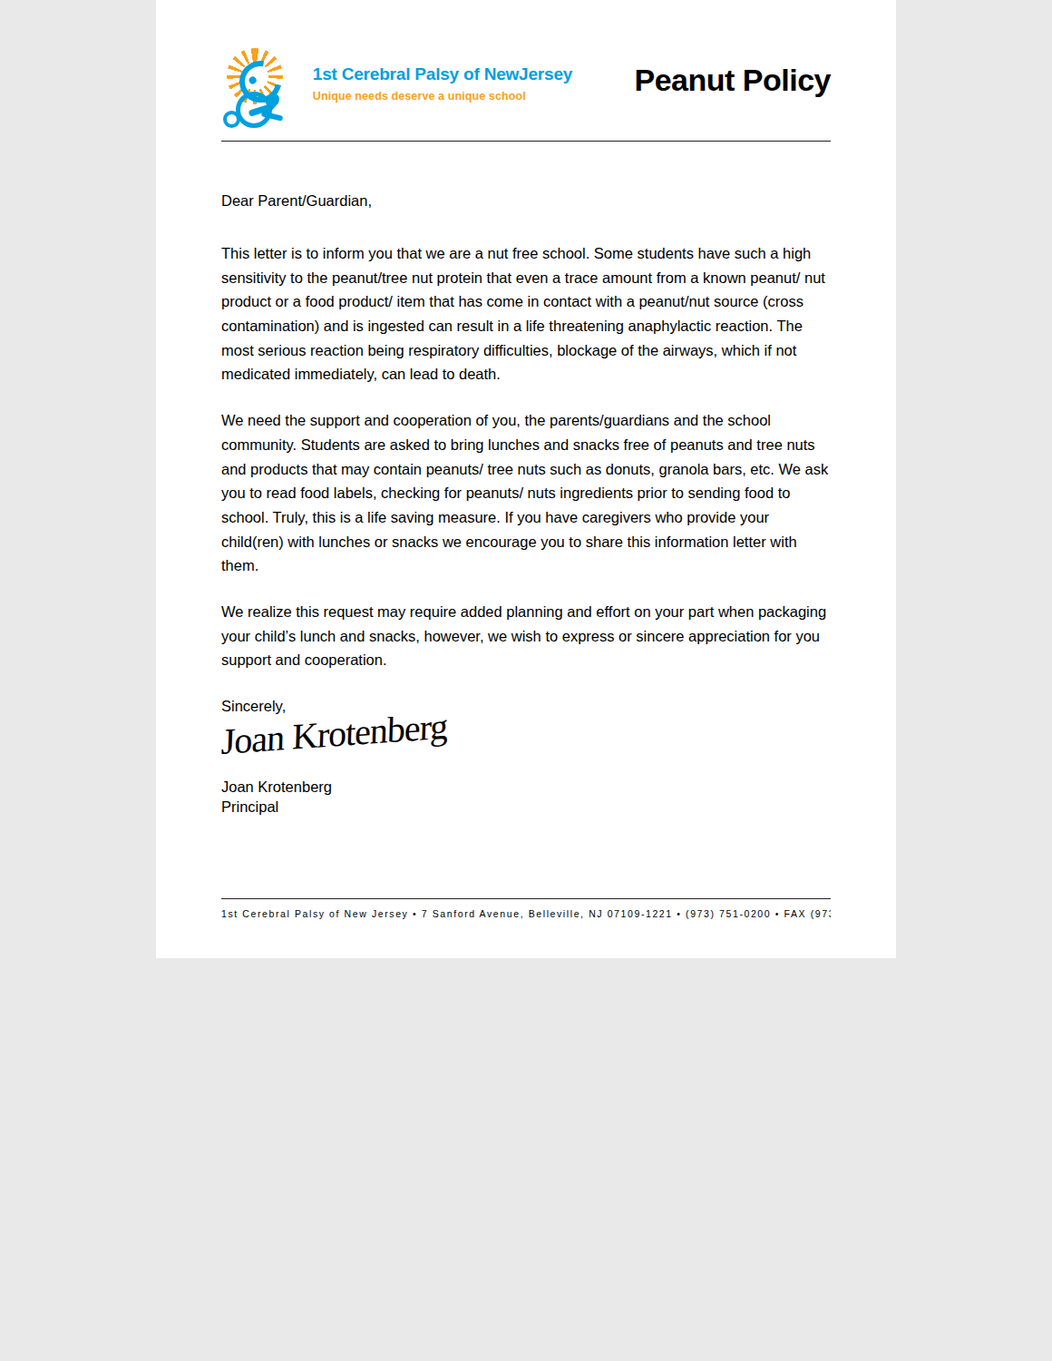1st Cerebral Palsy of NewJersey
Unique needs deserve a unique school
Peanut Policy
Dear Parent/Guardian,
This letter is to inform you that we are a nut free school. Some students have such a high sensitivity to the peanut/tree nut protein that even a trace amount from a known peanut/ nut product or a food product/ item that has come in contact with a peanut/nut source (cross contamination) and is ingested can result in a life threatening anaphylactic reaction. The most serious reaction being respiratory difficulties, blockage of the airways, which if not medicated immediately, can lead to death.
We need the support and cooperation of you, the parents/guardians and the school community. Students are asked to bring lunches and snacks free of peanuts and tree nuts and products that may contain peanuts/ tree nuts such as donuts, granola bars, etc. We ask you to read food labels, checking for peanuts/ nuts ingredients prior to sending food to school. Truly, this is a life saving measure. If you have caregivers who provide your child(ren) with lunches or snacks we encourage you to share this information letter with them.
We realize this request may require added planning and effort on your part when packaging your child’s lunch and snacks, however, we wish to express or sincere appreciation for you support and cooperation.
Sincerely,
Joan Krotenberg
Joan Krotenberg Principal
1st Cerebral Palsy of New Jersey • 7 Sanford Avenue, Belleville, NJ 07109-1221 • (973) 751-0200 • FAX (973) 751-4635